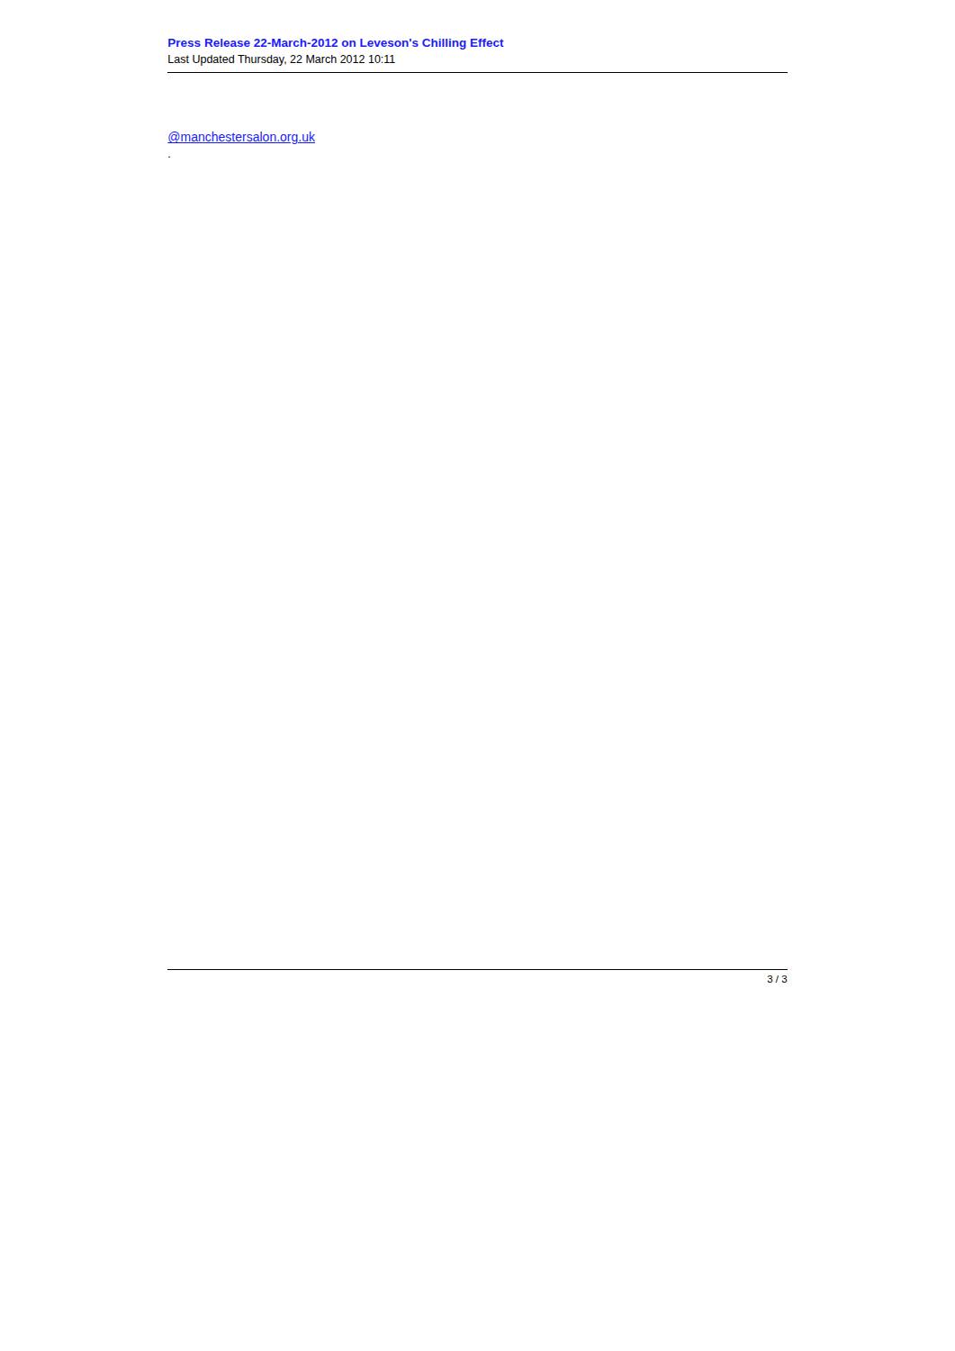Press Release 22-March-2012 on Leveson's Chilling Effect
Last Updated Thursday, 22 March 2012 10:11
@manchestersalon.org.uk
.
3 / 3